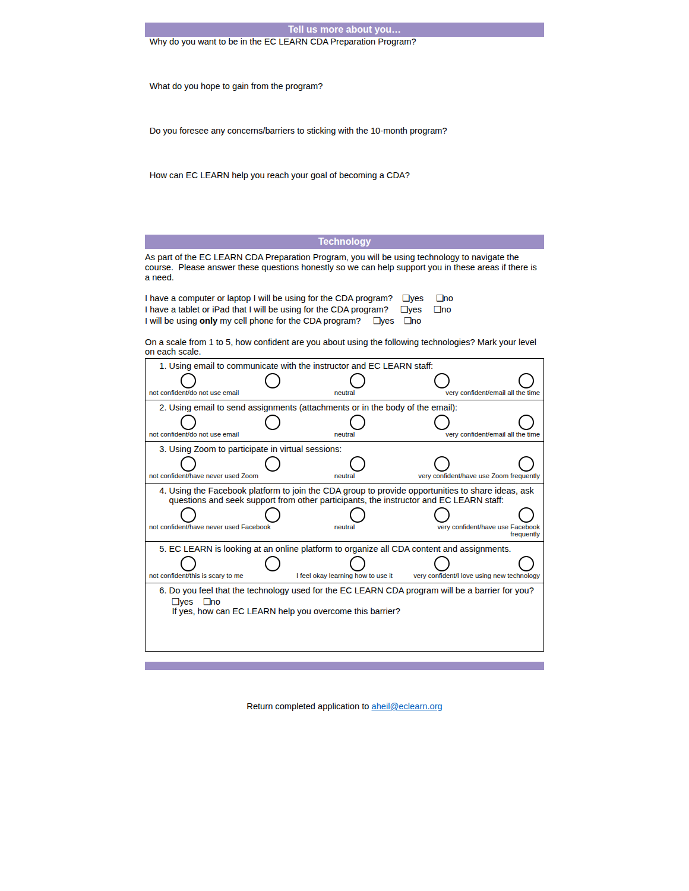Tell us more about you…
Why do you want to be in the EC LEARN CDA Preparation Program?
What do you hope to gain from the program?
Do you foresee any concerns/barriers to sticking with the 10-month program?
How can EC LEARN help you reach your goal of becoming a CDA?
Technology
As part of the EC LEARN CDA Preparation Program, you will be using technology to navigate the course. Please answer these questions honestly so we can help support you in these areas if there is a need.
I have a computer or laptop I will be using for the CDA program? ❑yes ❑no
I have a tablet or iPad that I will be using for the CDA program? ❑yes ❑no
I will be using only my cell phone for the CDA program? ❑yes ❑no
On a scale from 1 to 5, how confident are you about using the following technologies? Mark your level on each scale.
| Using email to communicate with the instructor and EC LEARN staff: not confident/do not use email neutral very confident/email all the time |
| Using email to send assignments (attachments or in the body of the email): not confident/do not use email neutral very confident/email all the time |
| Using Zoom to participate in virtual sessions: not confident/have never used Zoom neutral very confident/have use Zoom frequently |
| Using the Facebook platform to join the CDA group to provide opportunities to share ideas, ask questions and seek support from other participants, the instructor and EC LEARN staff: not confident/have never used Facebook neutral very confident/have use Facebook frequently |
| EC LEARN is looking at an online platform to organize all CDA content and assignments. not confident/this is scary to me I feel okay learning how to use it very confident/I love using new technology |
| Do you feel that the technology used for the EC LEARN CDA program will be a barrier for you? ❑ yes ❑ no If yes, how can EC LEARN help you overcome this barrier? |
Return completed application to aheil@eclearn.org